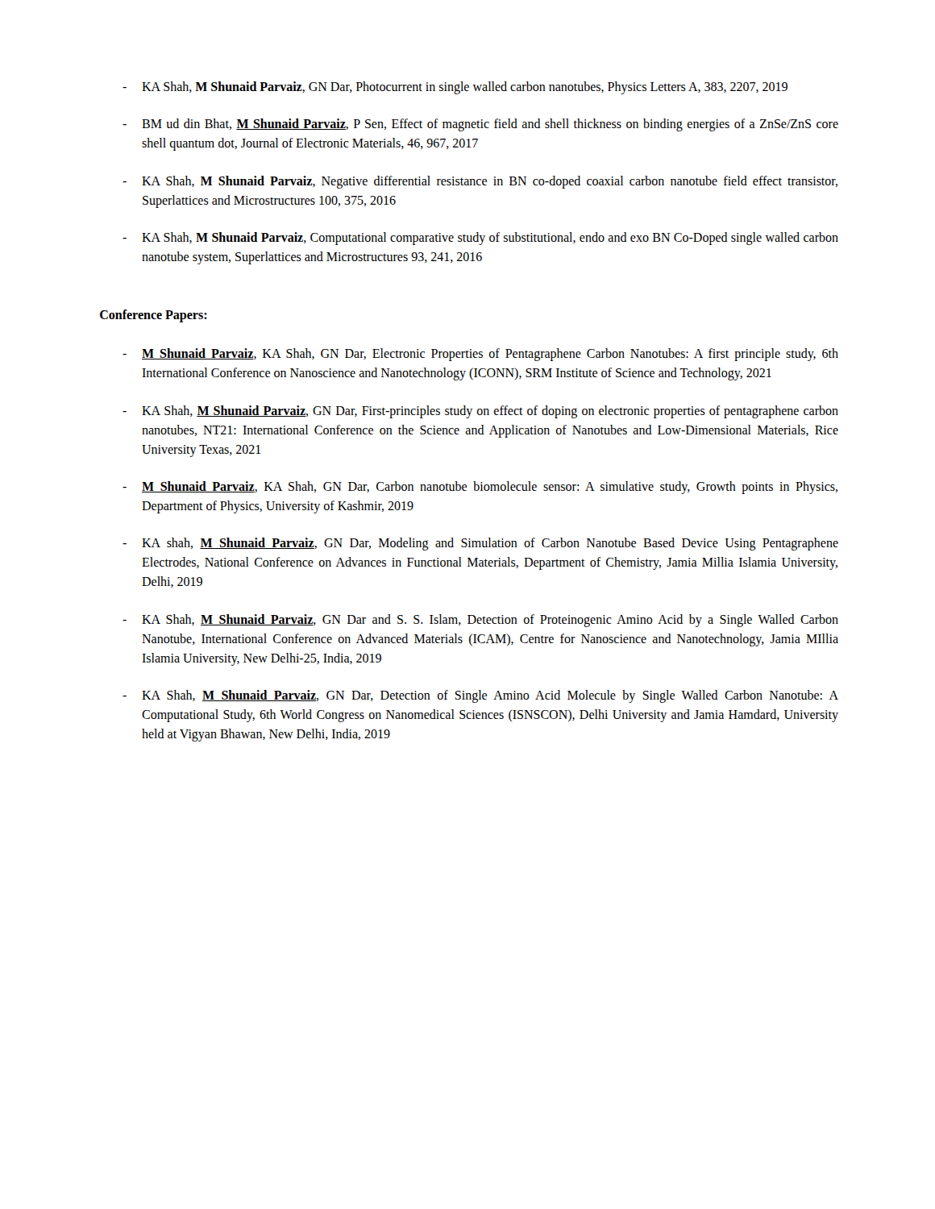KA Shah, M Shunaid Parvaiz, GN Dar, Photocurrent in single walled carbon nanotubes, Physics Letters A, 383, 2207, 2019
BM ud din Bhat, M Shunaid Parvaiz, P Sen, Effect of magnetic field and shell thickness on binding energies of a ZnSe/ZnS core shell quantum dot, Journal of Electronic Materials, 46, 967, 2017
KA Shah, M Shunaid Parvaiz, Negative differential resistance in BN co-doped coaxial carbon nanotube field effect transistor, Superlattices and Microstructures 100, 375, 2016
KA Shah, M Shunaid Parvaiz, Computational comparative study of substitutional, endo and exo BN Co-Doped single walled carbon nanotube system, Superlattices and Microstructures 93, 241, 2016
Conference Papers:
M Shunaid Parvaiz, KA Shah, GN Dar, Electronic Properties of Pentagraphene Carbon Nanotubes: A first principle study, 6th International Conference on Nanoscience and Nanotechnology (ICONN), SRM Institute of Science and Technology, 2021
KA Shah, M Shunaid Parvaiz, GN Dar, First-principles study on effect of doping on electronic properties of pentagraphene carbon nanotubes, NT21: International Conference on the Science and Application of Nanotubes and Low-Dimensional Materials, Rice University Texas, 2021
M Shunaid Parvaiz, KA Shah, GN Dar, Carbon nanotube biomolecule sensor: A simulative study, Growth points in Physics, Department of Physics, University of Kashmir, 2019
KA shah, M Shunaid Parvaiz, GN Dar, Modeling and Simulation of Carbon Nanotube Based Device Using Pentagraphene Electrodes, National Conference on Advances in Functional Materials, Department of Chemistry, Jamia Millia Islamia University, Delhi, 2019
KA Shah, M Shunaid Parvaiz, GN Dar and S. S. Islam, Detection of Proteinogenic Amino Acid by a Single Walled Carbon Nanotube, International Conference on Advanced Materials (ICAM), Centre for Nanoscience and Nanotechnology, Jamia MIllia Islamia University, New Delhi-25, India, 2019
KA Shah, M Shunaid Parvaiz, GN Dar, Detection of Single Amino Acid Molecule by Single Walled Carbon Nanotube: A Computational Study, 6th World Congress on Nanomedical Sciences (ISNSCON), Delhi University and Jamia Hamdard, University held at Vigyan Bhawan, New Delhi, India, 2019